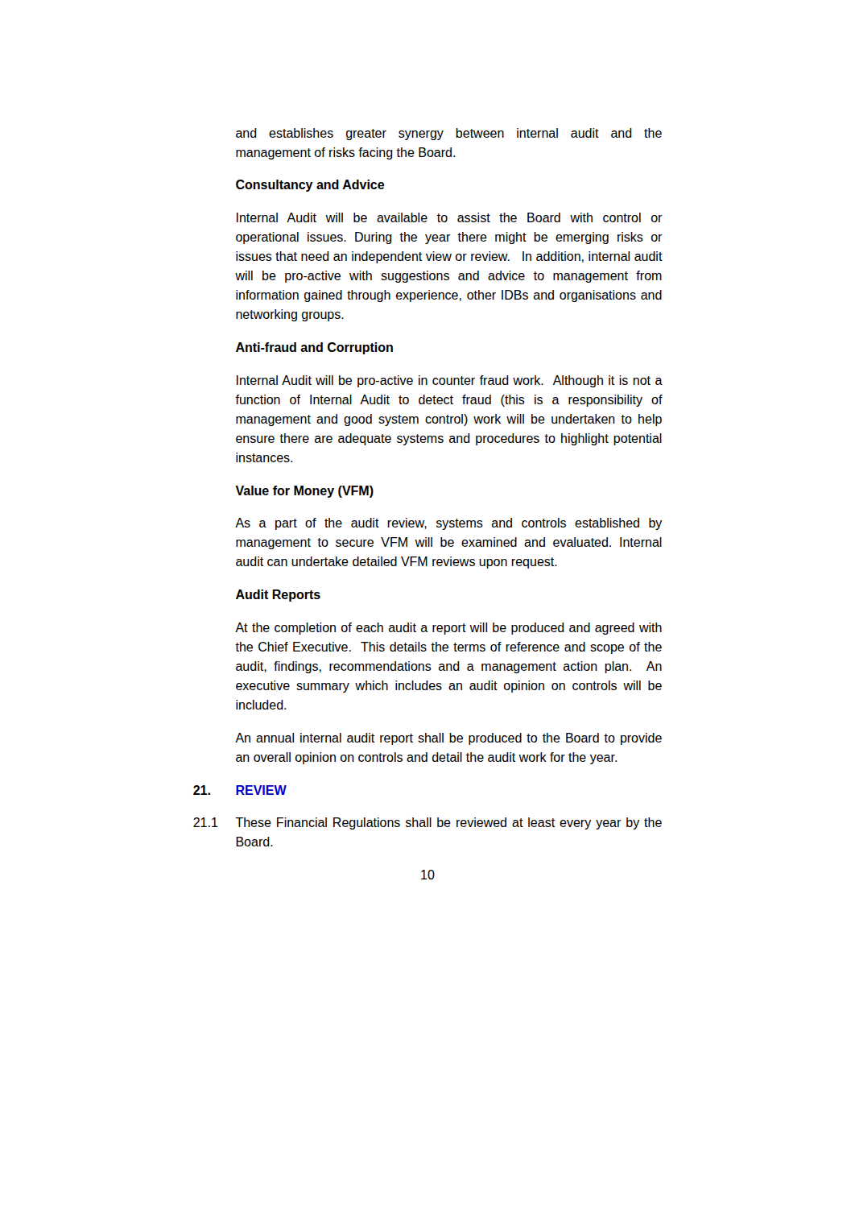and establishes greater synergy between internal audit and the management of risks facing the Board.
Consultancy and Advice
Internal Audit will be available to assist the Board with control or operational issues. During the year there might be emerging risks or issues that need an independent view or review. In addition, internal audit will be pro-active with suggestions and advice to management from information gained through experience, other IDBs and organisations and networking groups.
Anti-fraud and Corruption
Internal Audit will be pro-active in counter fraud work. Although it is not a function of Internal Audit to detect fraud (this is a responsibility of management and good system control) work will be undertaken to help ensure there are adequate systems and procedures to highlight potential instances.
Value for Money (VFM)
As a part of the audit review, systems and controls established by management to secure VFM will be examined and evaluated. Internal audit can undertake detailed VFM reviews upon request.
Audit Reports
At the completion of each audit a report will be produced and agreed with the Chief Executive. This details the terms of reference and scope of the audit, findings, recommendations and a management action plan. An executive summary which includes an audit opinion on controls will be included.
An annual internal audit report shall be produced to the Board to provide an overall opinion on controls and detail the audit work for the year.
21.
REVIEW
21.1
These Financial Regulations shall be reviewed at least every year by the Board.
10